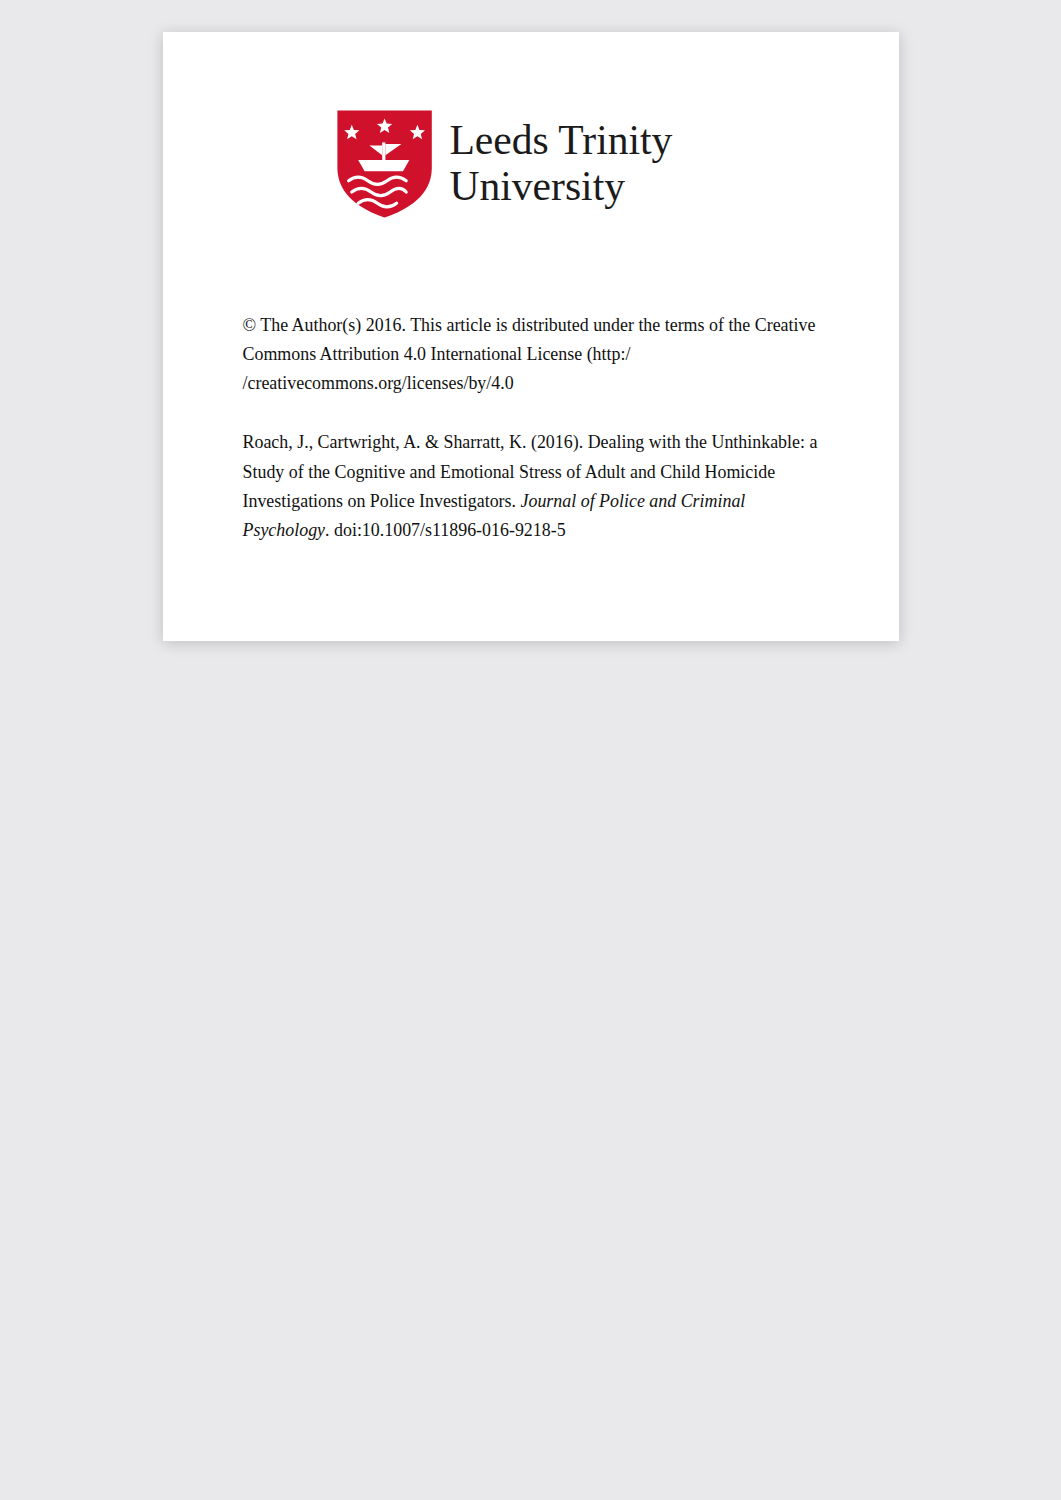Leeds Trinity University Leeds Trinity University
© The Author(s) 2016. This article is distributed under the terms of the Creative Commons Attribution 4.0 International License (http:/ /creativecommons.org/licenses/by/4.0
Roach, J., Cartwright, A. & Sharratt, K. (2016). Dealing with the Unthinkable: a Study of the Cognitive and Emotional Stress of Adult and Child Homicide Investigations on Police Investigators. Journal of Police and Criminal Psychology. doi:10.1007/s11896-016-9218-5